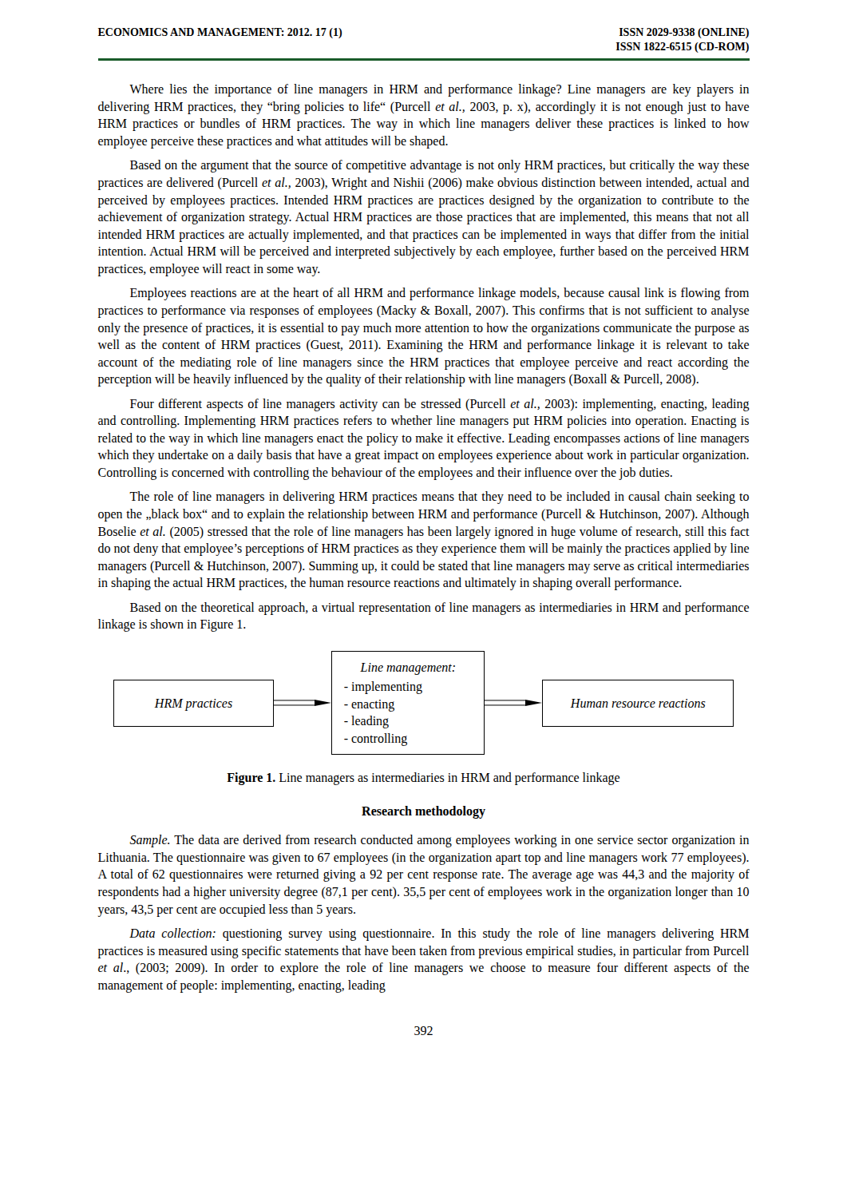ECONOMICS AND MANAGEMENT: 2012. 17 (1)
ISSN 2029-9338 (ONLINE)
ISSN 1822-6515 (CD-ROM)
Where lies the importance of line managers in HRM and performance linkage? Line managers are key players in delivering HRM practices, they “bring policies to life“ (Purcell et al., 2003, p. x), accordingly it is not enough just to have HRM practices or bundles of HRM practices. The way in which line managers deliver these practices is linked to how employee perceive these practices and what attitudes will be shaped.
Based on the argument that the source of competitive advantage is not only HRM practices, but critically the way these practices are delivered (Purcell et al., 2003), Wright and Nishii (2006) make obvious distinction between intended, actual and perceived by employees practices. Intended HRM practices are practices designed by the organization to contribute to the achievement of organization strategy. Actual HRM practices are those practices that are implemented, this means that not all intended HRM practices are actually implemented, and that practices can be implemented in ways that differ from the initial intention. Actual HRM will be perceived and interpreted subjectively by each employee, further based on the perceived HRM practices, employee will react in some way.
Employees reactions are at the heart of all HRM and performance linkage models, because causal link is flowing from practices to performance via responses of employees (Macky & Boxall, 2007). This confirms that is not sufficient to analyse only the presence of practices, it is essential to pay much more attention to how the organizations communicate the purpose as well as the content of HRM practices (Guest, 2011). Examining the HRM and performance linkage it is relevant to take account of the mediating role of line managers since the HRM practices that employee perceive and react according the perception will be heavily influenced by the quality of their relationship with line managers (Boxall & Purcell, 2008).
Four different aspects of line managers activity can be stressed (Purcell et al., 2003): implementing, enacting, leading and controlling. Implementing HRM practices refers to whether line managers put HRM policies into operation. Enacting is related to the way in which line managers enact the policy to make it effective. Leading encompasses actions of line managers which they undertake on a daily basis that have a great impact on employees experience about work in particular organization. Controlling is concerned with controlling the behaviour of the employees and their influence over the job duties.
The role of line managers in delivering HRM practices means that they need to be included in causal chain seeking to open the „black box“ and to explain the relationship between HRM and performance (Purcell & Hutchinson, 2007). Although Boselie et al. (2005) stressed that the role of line managers has been largely ignored in huge volume of research, still this fact do not deny that employee’s perceptions of HRM practices as they experience them will be mainly the practices applied by line managers (Purcell & Hutchinson, 2007). Summing up, it could be stated that line managers may serve as critical intermediaries in shaping the actual HRM practices, the human resource reactions and ultimately in shaping overall performance.
Based on the theoretical approach, a virtual representation of line managers as intermediaries in HRM and performance linkage is shown in Figure 1.
HRM practices
Line management:
implementing
enacting
leading
controlling
Human resource reactions
Figure 1. Line managers as intermediaries in HRM and performance linkage
Research methodology
Sample. The data are derived from research conducted among employees working in one service sector organization in Lithuania. The questionnaire was given to 67 employees (in the organization apart top and line managers work 77 employees). A total of 62 questionnaires were returned giving a 92 per cent response rate. The average age was 44,3 and the majority of respondents had a higher university degree (87,1 per cent). 35,5 per cent of employees work in the organization longer than 10 years, 43,5 per cent are occupied less than 5 years.
Data collection: questioning survey using questionnaire. In this study the role of line managers delivering HRM practices is measured using specific statements that have been taken from previous empirical studies, in particular from Purcell et al., (2003; 2009). In order to explore the role of line managers we choose to measure four different aspects of the management of people: implementing, enacting, leading
392